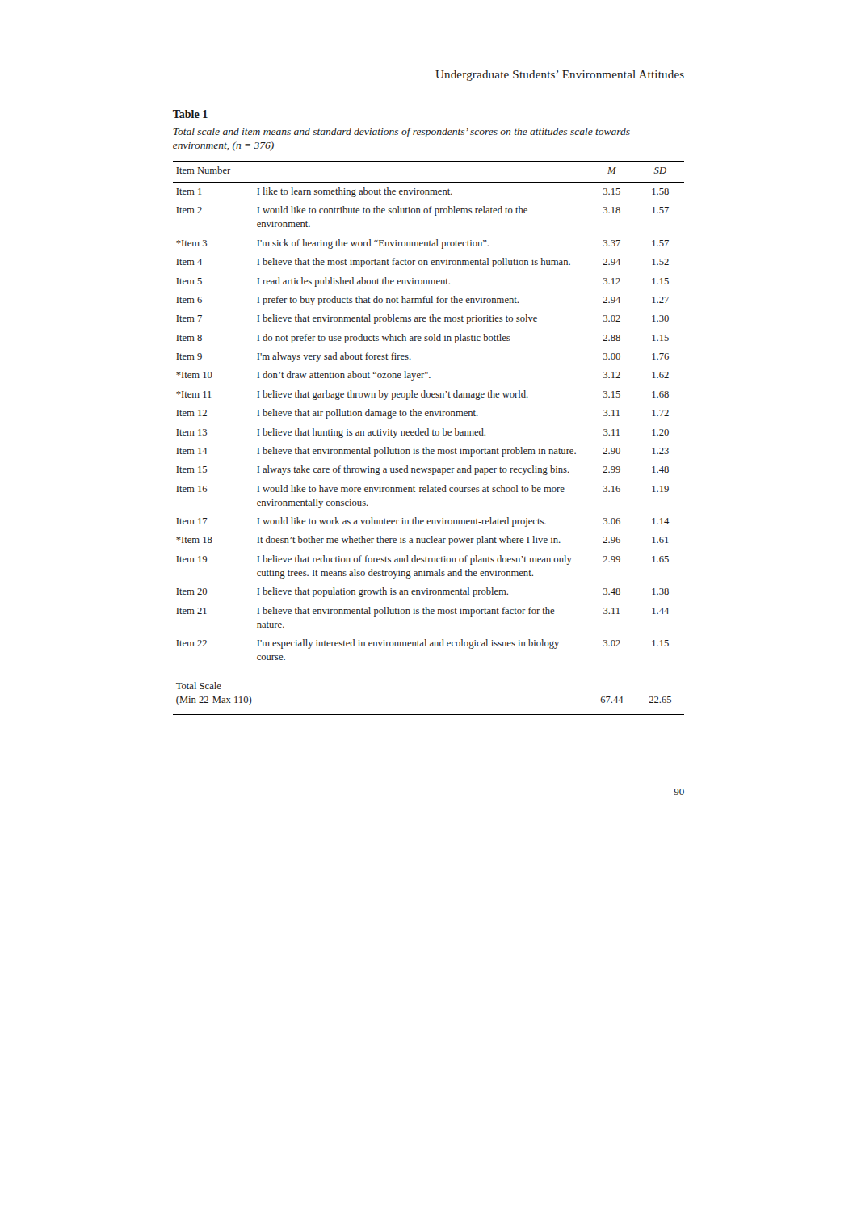Undergraduate Students’ Environmental Attitudes
Table 1
Total scale and item means and standard deviations of respondents’ scores on the attitudes scale towards environment, (n = 376)
| Item Number | M | SD |
| --- | --- | --- |
| Item 1 | I like to learn something about the environment. | 3.15 | 1.58 |
| Item 2 | I would like to contribute to the solution of problems related to the environment. | 3.18 | 1.57 |
| *Item 3 | I'm sick of hearing the word “Environmental protection”. | 3.37 | 1.57 |
| Item 4 | I believe that the most important factor on environmental pollution is human. | 2.94 | 1.52 |
| Item 5 | I read articles published about the environment. | 3.12 | 1.15 |
| Item 6 | I prefer to buy products that do not harmful for the environment. | 2.94 | 1.27 |
| Item 7 | I believe that environmental problems are the most priorities to solve | 3.02 | 1.30 |
| Item 8 | I do not prefer to use products which are sold in plastic bottles | 2.88 | 1.15 |
| Item 9 | I'm always very sad about forest fires. | 3.00 | 1.76 |
| *Item 10 | I don’t draw attention about “ozone layer". | 3.12 | 1.62 |
| *Item 11 | I believe that garbage thrown by people doesn’t damage the world. | 3.15 | 1.68 |
| Item 12 | I believe that air pollution damage to the environment. | 3.11 | 1.72 |
| Item 13 | I believe that hunting is an activity needed to be banned. | 3.11 | 1.20 |
| Item 14 | I believe that environmental pollution is the most important problem in nature. | 2.90 | 1.23 |
| Item 15 | I always take care of throwing a used newspaper and paper to recycling bins. | 2.99 | 1.48 |
| Item 16 | I would like to have more environment-related courses at school to be more environmentally conscious. | 3.16 | 1.19 |
| Item 17 | I would like to work as a volunteer in the environment-related projects. | 3.06 | 1.14 |
| *Item 18 | It doesn’t bother me whether there is a nuclear power plant where I live in. | 2.96 | 1.61 |
| Item 19 | I believe that reduction of forests and destruction of plants doesn’t mean only cutting trees. It means also destroying animals and the environment. | 2.99 | 1.65 |
| Item 20 | I believe that population growth is an environmental problem. | 3.48 | 1.38 |
| Item 21 | I believe that environmental pollution is the most important factor for the nature. | 3.11 | 1.44 |
| Item 22 | I'm especially interested in environmental and ecological issues in biology course. | 3.02 | 1.15 |
| Total Scale (Min 22-Max 110) | 67.44 | 22.65 |
90